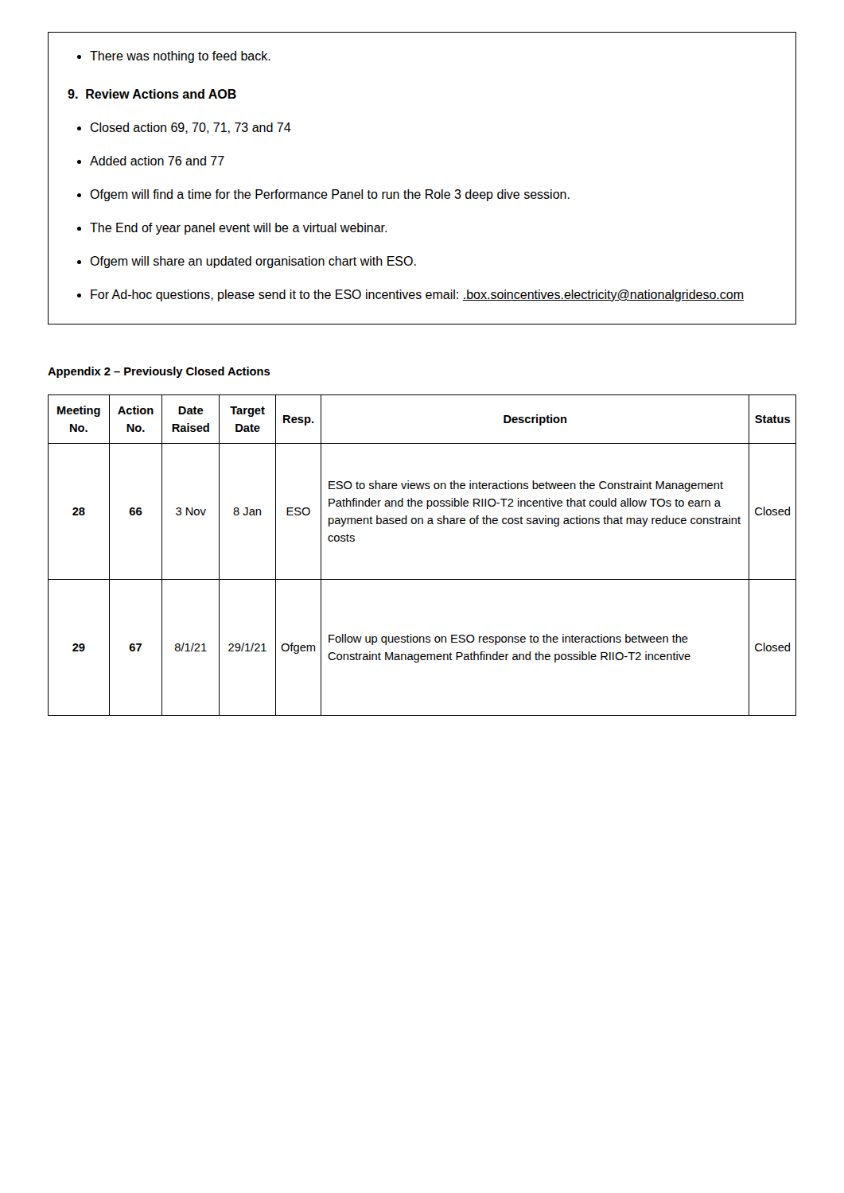There was nothing to feed back.
9. Review Actions and AOB
Closed action 69, 70, 71, 73 and 74
Added action 76 and 77
Ofgem will find a time for the Performance Panel to run the Role 3 deep dive session.
The End of year panel event will be a virtual webinar.
Ofgem will share an updated organisation chart with ESO.
For Ad-hoc questions, please send it to the ESO incentives email: .box.soincentives.electricity@nationalgrideso.com
Appendix 2 – Previously Closed Actions
| Meeting No. | Action No. | Date Raised | Target Date | Resp. | Description | Status |
| --- | --- | --- | --- | --- | --- | --- |
| 28 | 66 | 3 Nov | 8 Jan | ESO | ESO to share views on the interactions between the Constraint Management Pathfinder and the possible RIIO-T2 incentive that could allow TOs to earn a payment based on a share of the cost saving actions that may reduce constraint costs | Closed |
| 29 | 67 | 8/1/21 | 29/1/21 | Ofgem | Follow up questions on ESO response to the interactions between the Constraint Management Pathfinder and the possible RIIO-T2 incentive | Closed |